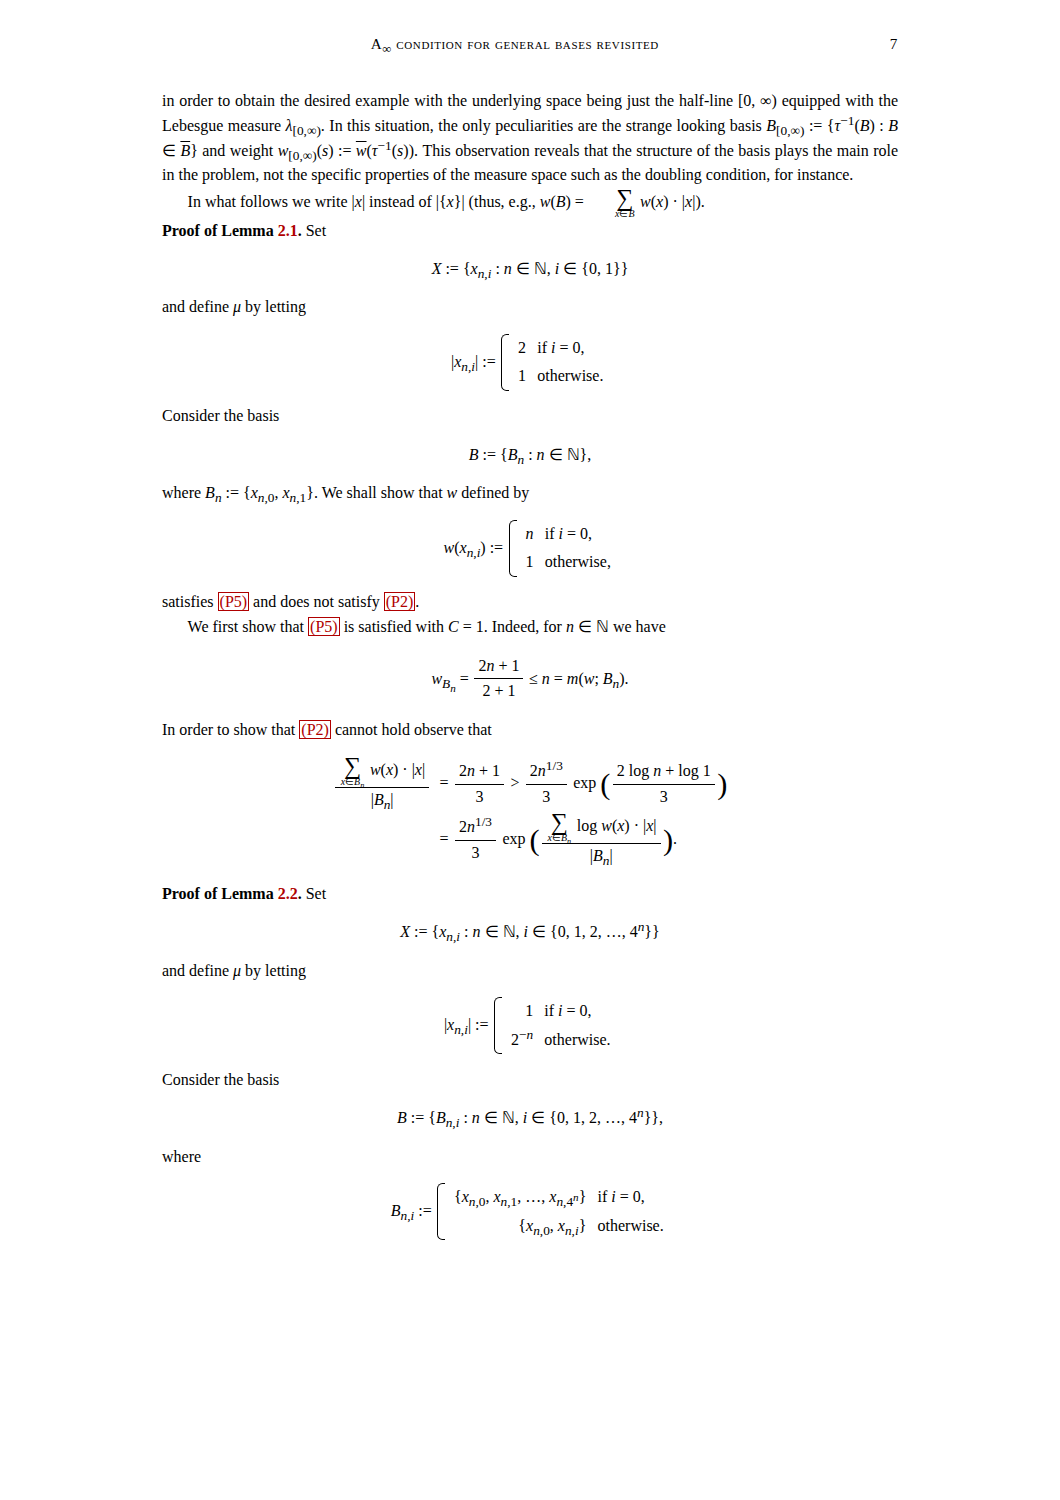A∞ condition for general bases revisited 7
in order to obtain the desired example with the underlying space being just the half-line [0, ∞) equipped with the Lebesgue measure λ[0,∞). In this situation, the only peculiarities are the strange looking basis B[0,∞) := {τ−1(B) : B ∈ B} and weight w[0,∞)(s) := w(τ−1(s)). This observation reveals that the structure of the basis plays the main role in the problem, not the specific properties of the measure space such as the doubling condition, for instance.
In what follows we write |x| instead of |{x}| (thus, e.g., w(B) = ∑x∈B w(x) · |x|).
Proof of Lemma 2.1. Set
X := {xn,i : n ∈ ℕ, i ∈ {0, 1}}
and define μ by letting
|xn,i| :=
| 2 | if i = 0, |
| 1 | otherwise. |
Consider the basis
B := {Bn : n ∈ ℕ},
where Bn := {xn,0, xn,1}. We shall show that w defined by
w(xn,i) :=
| n | if i = 0, |
| 1 | otherwise, |
satisfies (P5) and does not satisfy (P2).
We first show that (P5) is satisfied with C = 1. Indeed, for n ∈ ℕ we have
wBn = 2n + 12 + 1 ≤ n = m(w; Bn).
In order to show that (P2) cannot hold observe that
∑x∈Bn w(x) · |x||Bn|
= 2n + 13 > 2n1/33 exp (2 log n + log 13)
= 2n1/33 exp (∑x∈Bn log w(x) · |x||Bn|).
Proof of Lemma 2.2. Set
X := {xn,i : n ∈ ℕ, i ∈ {0, 1, 2, …, 4n}}
and define μ by letting
|xn,i| :=
| 1 | if i = 0, |
| 2 − n | otherwise. |
Consider the basis
B := {Bn,i : n ∈ ℕ, i ∈ {0, 1, 2, …, 4n}},
where
Bn,i :=
| { x n ,0 , x n ,1 , …, x n ,4 n } | if i = 0, |
| { x n ,0 , x n , i } | otherwise. |